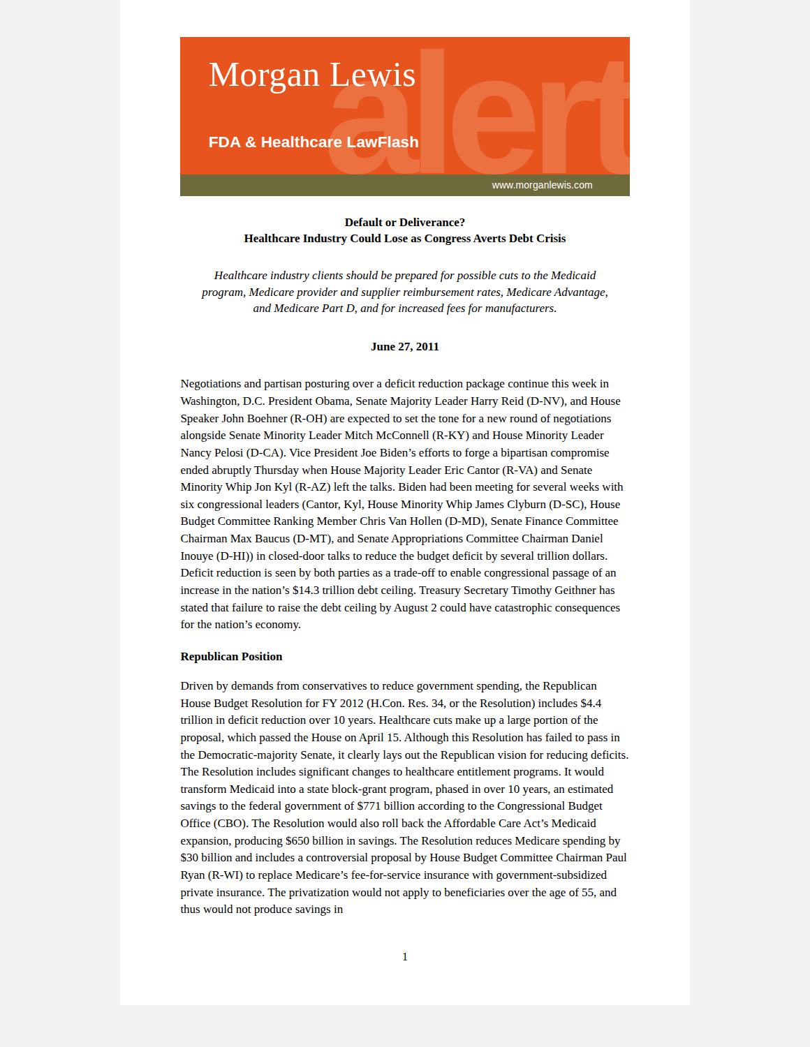alert
Morgan Lewis
FDA & Healthcare LawFlash
www.morganlewis.com
Default or Deliverance?
Healthcare Industry Could Lose as Congress Averts Debt Crisis
Healthcare industry clients should be prepared for possible cuts to the Medicaid program, Medicare provider and supplier reimbursement rates, Medicare Advantage, and Medicare Part D, and for increased fees for manufacturers.
June 27, 2011
Negotiations and partisan posturing over a deficit reduction package continue this week in Washington, D.C. President Obama, Senate Majority Leader Harry Reid (D-NV), and House Speaker John Boehner (R-OH) are expected to set the tone for a new round of negotiations alongside Senate Minority Leader Mitch McConnell (R-KY) and House Minority Leader Nancy Pelosi (D-CA). Vice President Joe Biden’s efforts to forge a bipartisan compromise ended abruptly Thursday when House Majority Leader Eric Cantor (R-VA) and Senate Minority Whip Jon Kyl (R-AZ) left the talks. Biden had been meeting for several weeks with six congressional leaders (Cantor, Kyl, House Minority Whip James Clyburn (D-SC), House Budget Committee Ranking Member Chris Van Hollen (D-MD), Senate Finance Committee Chairman Max Baucus (D-MT), and Senate Appropriations Committee Chairman Daniel Inouye (D-HI)) in closed-door talks to reduce the budget deficit by several trillion dollars. Deficit reduction is seen by both parties as a trade-off to enable congressional passage of an increase in the nation’s $14.3 trillion debt ceiling. Treasury Secretary Timothy Geithner has stated that failure to raise the debt ceiling by August 2 could have catastrophic consequences for the nation’s economy.
Republican Position
Driven by demands from conservatives to reduce government spending, the Republican House Budget Resolution for FY 2012 (H.Con. Res. 34, or the Resolution) includes $4.4 trillion in deficit reduction over 10 years. Healthcare cuts make up a large portion of the proposal, which passed the House on April 15. Although this Resolution has failed to pass in the Democratic-majority Senate, it clearly lays out the Republican vision for reducing deficits. The Resolution includes significant changes to healthcare entitlement programs. It would transform Medicaid into a state block-grant program, phased in over 10 years, an estimated savings to the federal government of $771 billion according to the Congressional Budget Office (CBO). The Resolution would also roll back the Affordable Care Act’s Medicaid expansion, producing $650 billion in savings. The Resolution reduces Medicare spending by $30 billion and includes a controversial proposal by House Budget Committee Chairman Paul Ryan (R-WI) to replace Medicare’s fee-for-service insurance with government-subsidized private insurance. The privatization would not apply to beneficiaries over the age of 55, and thus would not produce savings in
1